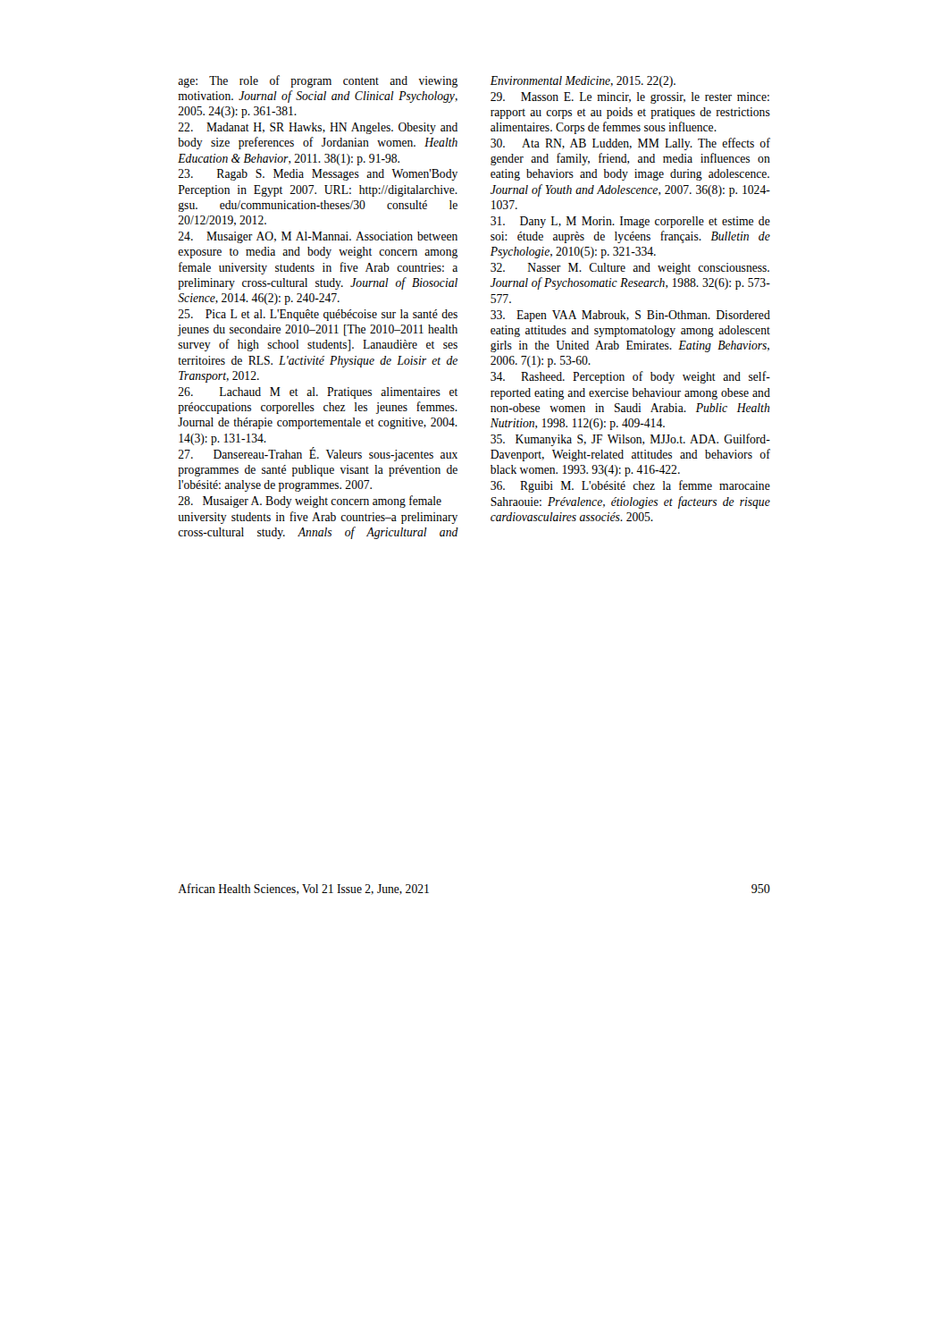age: The role of program content and viewing motivation. Journal of Social and Clinical Psychology, 2005. 24(3): p. 361-381.
22. Madanat H, SR Hawks, HN Angeles. Obesity and body size preferences of Jordanian women. Health Education & Behavior, 2011. 38(1): p. 91-98.
23. Ragab S. Media Messages and Women'Body Perception in Egypt 2007. URL: http://digitalarchive. gsu. edu/communication-theses/30 consulté le 20/12/2019, 2012.
24. Musaiger AO, M Al-Mannai. Association between exposure to media and body weight concern among female university students in five Arab countries: a preliminary cross-cultural study. Journal of Biosocial Science, 2014. 46(2): p. 240-247.
25. Pica L et al. L'Enquête québécoise sur la santé des jeunes du secondaire 2010–2011 [The 2010–2011 health survey of high school students]. Lanaudière et ses territoires de RLS. L'activité Physique de Loisir et de Transport, 2012.
26. Lachaud M et al. Pratiques alimentaires et préoccupations corporelles chez les jeunes femmes. Journal de thérapie comportementale et cognitive, 2004. 14(3): p. 131-134.
27. Dansereau-Trahan É. Valeurs sous-jacentes aux programmes de santé publique visant la prévention de l'obésité: analyse de programmes. 2007.
28. Musaiger A. Body weight concern among female
university students in five Arab countries–a preliminary cross-cultural study. Annals of Agricultural and Environmental Medicine, 2015. 22(2).
29. Masson E. Le mincir, le grossir, le rester mince: rapport au corps et au poids et pratiques de restrictions alimentaires. Corps de femmes sous influence.
30. Ata RN, AB Ludden, MM Lally. The effects of gender and family, friend, and media influences on eating behaviors and body image during adolescence. Journal of Youth and Adolescence, 2007. 36(8): p. 1024-1037.
31. Dany L, M Morin. Image corporelle et estime de soi: étude auprès de lycéens français. Bulletin de Psychologie, 2010(5): p. 321-334.
32. Nasser M. Culture and weight consciousness. Journal of Psychosomatic Research, 1988. 32(6): p. 573-577.
33. Eapen VAA Mabrouk, S Bin-Othman. Disordered eating attitudes and symptomatology among adolescent girls in the United Arab Emirates. Eating Behaviors, 2006. 7(1): p. 53-60.
34. Rasheed. Perception of body weight and self-reported eating and exercise behaviour among obese and non-obese women in Saudi Arabia. Public Health Nutrition, 1998. 112(6): p. 409-414.
35. Kumanyika S, JF Wilson, MJJo.t. ADA. Guilford-Davenport, Weight-related attitudes and behaviors of black women. 1993. 93(4): p. 416-422.
36. Rguibi M. L'obésité chez la femme marocaine Sahraouie: Prévalence, étiologies et facteurs de risque cardiovasculaires associés. 2005.
African Health Sciences, Vol 21 Issue 2, June, 2021 950